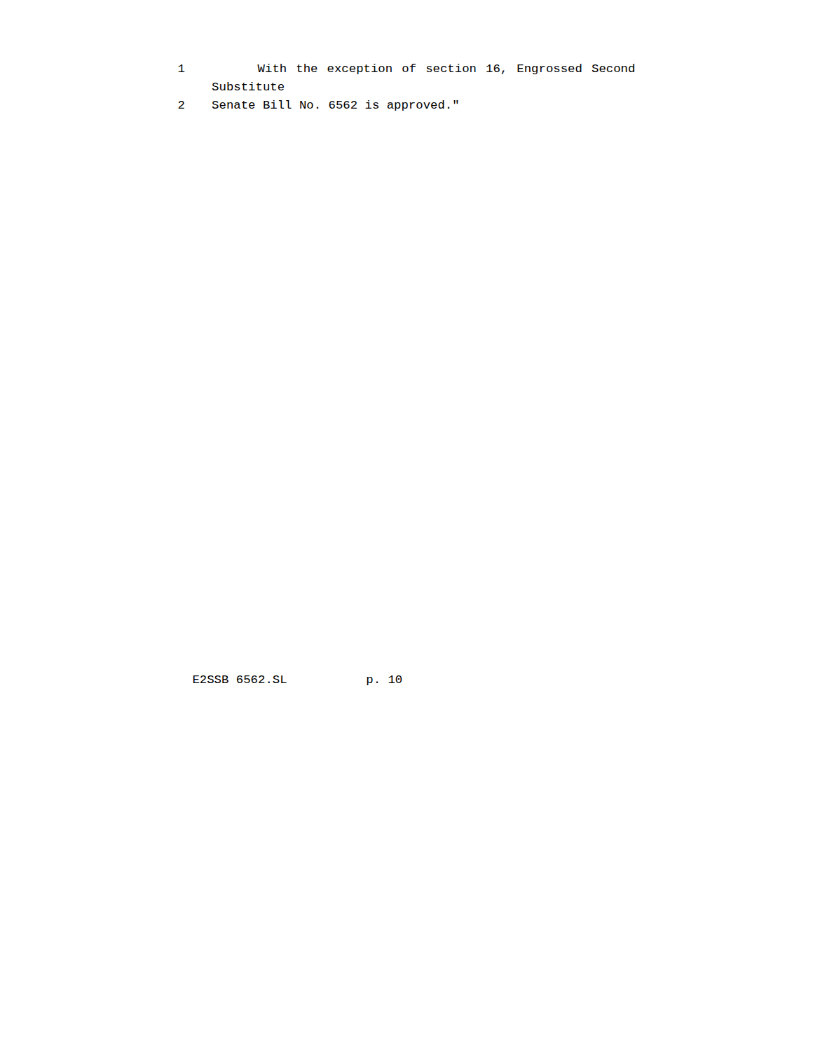1 With the exception of section 16, Engrossed Second Substitute
2 Senate Bill No. 6562 is approved."
E2SSB 6562.SL p. 10